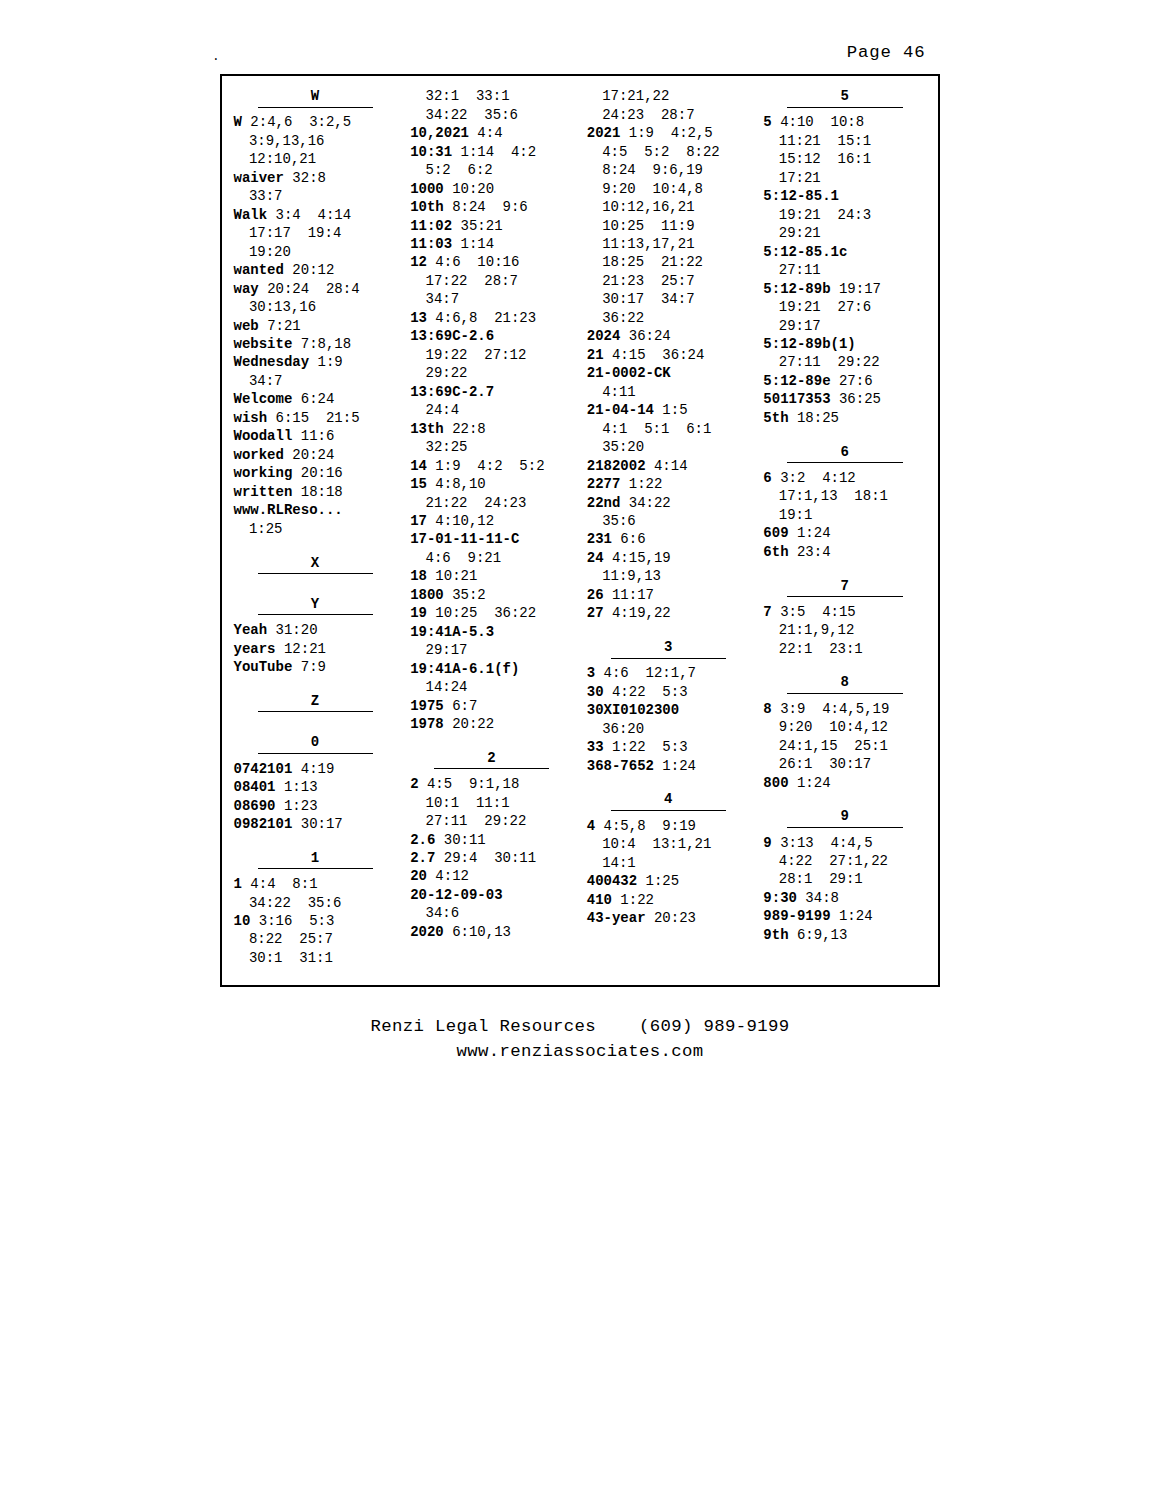.
Page 46
W
W 2:4,6 3:2,5
3:9,13,16
12:10,21
waiver 32:8
33:7
Walk 3:4 4:14
17:17 19:4
19:20
wanted 20:12
way 20:24 28:4
30:13,16
web 7:21
website 7:8,18
Wednesday 1:9
34:7
Welcome 6:24
wish 6:15 21:5
Woodall 11:6
worked 20:24
working 20:16
written 18:18
www.RLReso...
1:25
X
Y
Yeah 31:20
years 12:21
YouTube 7:9
Z
0
0742101 4:19
08401 1:13
08690 1:23
0982101 30:17
1
1 4:4 8:1
34:22 35:6
10 3:16 5:3
8:22 25:7
30:1 31:1
32:1 33:1
34:22 35:6
10,2021 4:4
10:31 1:14 4:2
5:2 6:2
1000 10:20
10th 8:24 9:6
11:02 35:21
11:03 1:14
12 4:6 10:16
17:22 28:7
34:7
13 4:6,8 21:23
13:69C-2.6
19:22 27:12
29:22
13:69C-2.7
24:4
13th 22:8
32:25
14 1:9 4:2 5:2
15 4:8,10
21:22 24:23
17 4:10,12
17-01-11-11-C
4:6 9:21
18 10:21
1800 35:2
19 10:25 36:22
19:41A-5.3
29:17
19:41A-6.1(f)
14:24
1975 6:7
1978 20:22
2
2 4:5 9:1,18
10:1 11:1
27:11 29:22
2.6 30:11
2.7 29:4 30:11
20 4:12
20-12-09-03
34:6
2020 6:10,13
17:21,22
24:23 28:7
2021 1:9 4:2,5
4:5 5:2 8:22
8:24 9:6,19
9:20 10:4,8
10:12,16,21
10:25 11:9
11:13,17,21
18:25 21:22
21:23 25:7
30:17 34:7
36:22
2024 36:24
21 4:15 36:24
21-0002-CK
4:11
21-04-14 1:5
4:1 5:1 6:1
35:20
2182002 4:14
2277 1:22
22nd 34:22
35:6
231 6:6
24 4:15,19
11:9,13
26 11:17
27 4:19,22
3
3 4:6 12:1,7
30 4:22 5:3
30XI0102300
36:20
33 1:22 5:3
368-7652 1:24
4
4 4:5,8 9:19
10:4 13:1,21
14:1
400432 1:25
410 1:22
43-year 20:23
5
5 4:10 10:8
11:21 15:1
15:12 16:1
17:21
5:12-85.1
19:21 24:3
29:21
5:12-85.1c
27:11
5:12-89b 19:17
19:21 27:6
29:17
5:12-89b(1)
27:11 29:22
5:12-89e 27:6
50117353 36:25
5th 18:25
6
6 3:2 4:12
17:1,13 18:1
19:1
609 1:24
6th 23:4
7
7 3:5 4:15
21:1,9,12
22:1 23:1
8
8 3:9 4:4,5,19
9:20 10:4,12
24:1,15 25:1
26:1 30:17
800 1:24
9
9 3:13 4:4,5
4:22 27:1,22
28:1 29:1
9:30 34:8
989-9199 1:24
9th 6:9,13
Renzi Legal Resources (609) 989-9199
www.renziassociates.com